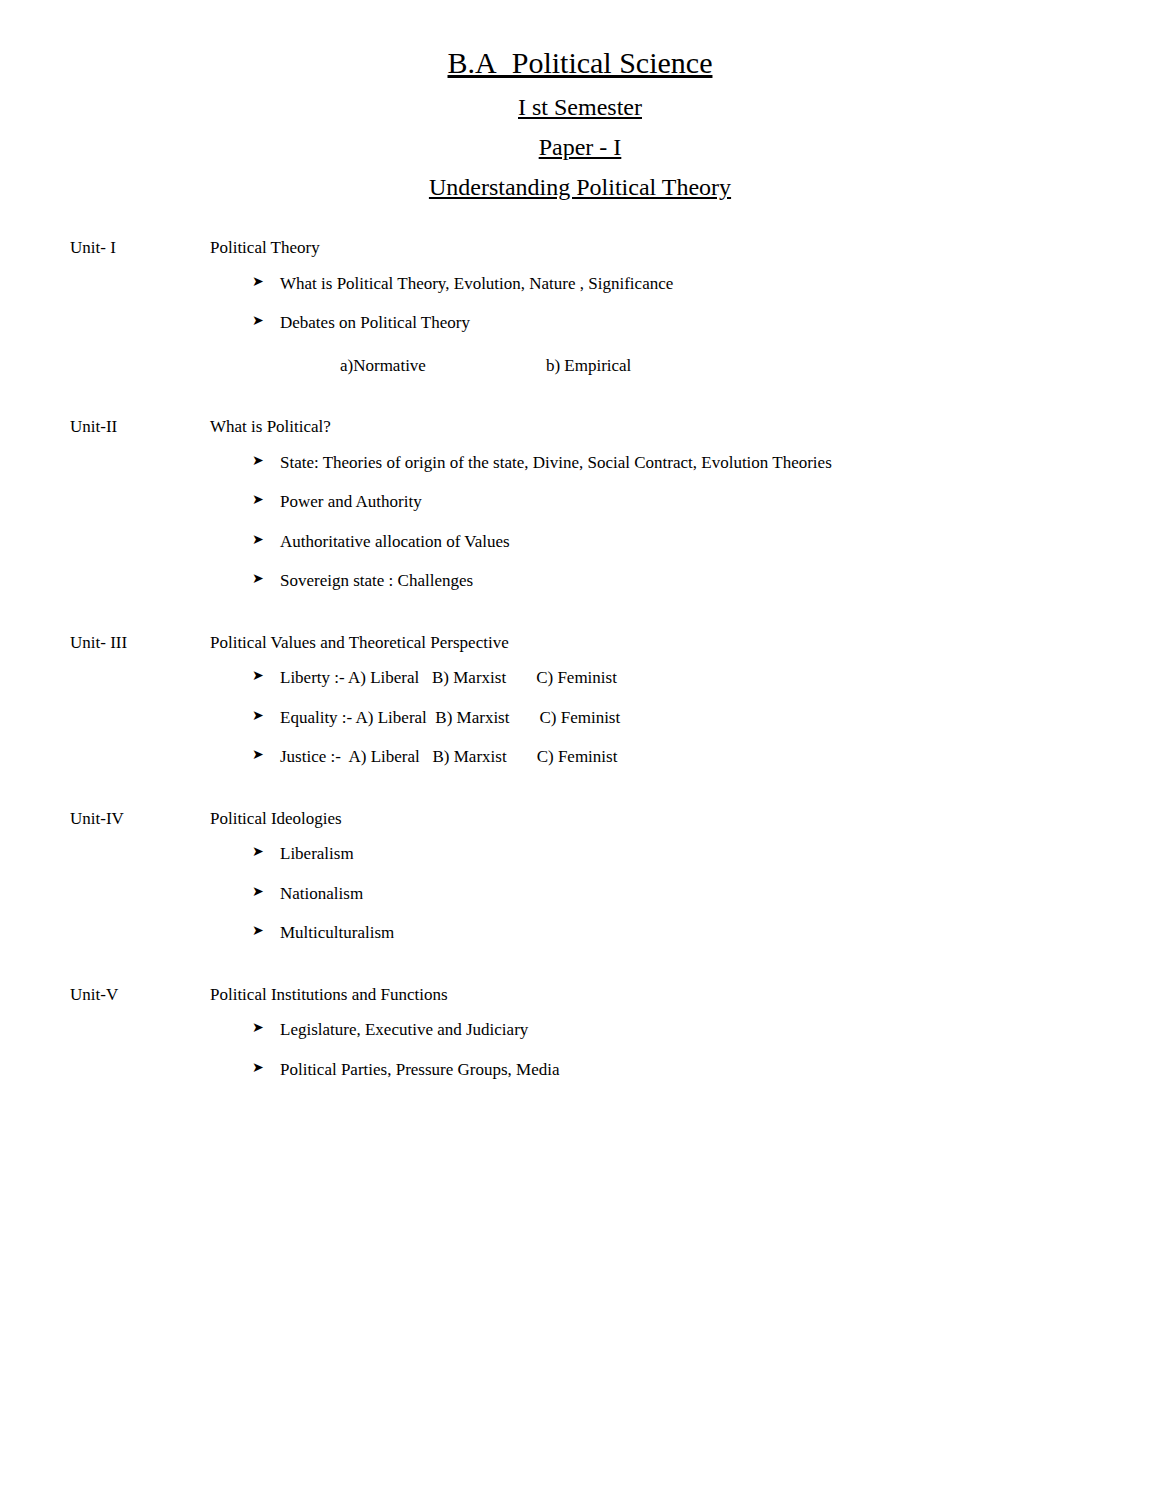B.A Political Science
I st Semester
Paper - I
Understanding Political Theory
Unit- I
Political Theory
What is Political Theory, Evolution, Nature , Significance
Debates on Political Theory
a)Normative b) Empirical
Unit-II
What is Political?
State: Theories of origin of the state, Divine, Social Contract, Evolution Theories
Power and Authority
Authoritative allocation of Values
Sovereign state : Challenges
Unit- III
Political Values and Theoretical Perspective
Liberty :- A) Liberal B) Marxist C) Feminist
Equality :- A) Liberal B) Marxist C) Feminist
Justice :- A) Liberal B) Marxist C) Feminist
Unit-IV
Political Ideologies
Liberalism
Nationalism
Multiculturalism
Unit-V
Political Institutions and Functions
Legislature, Executive and Judiciary
Political Parties, Pressure Groups, Media